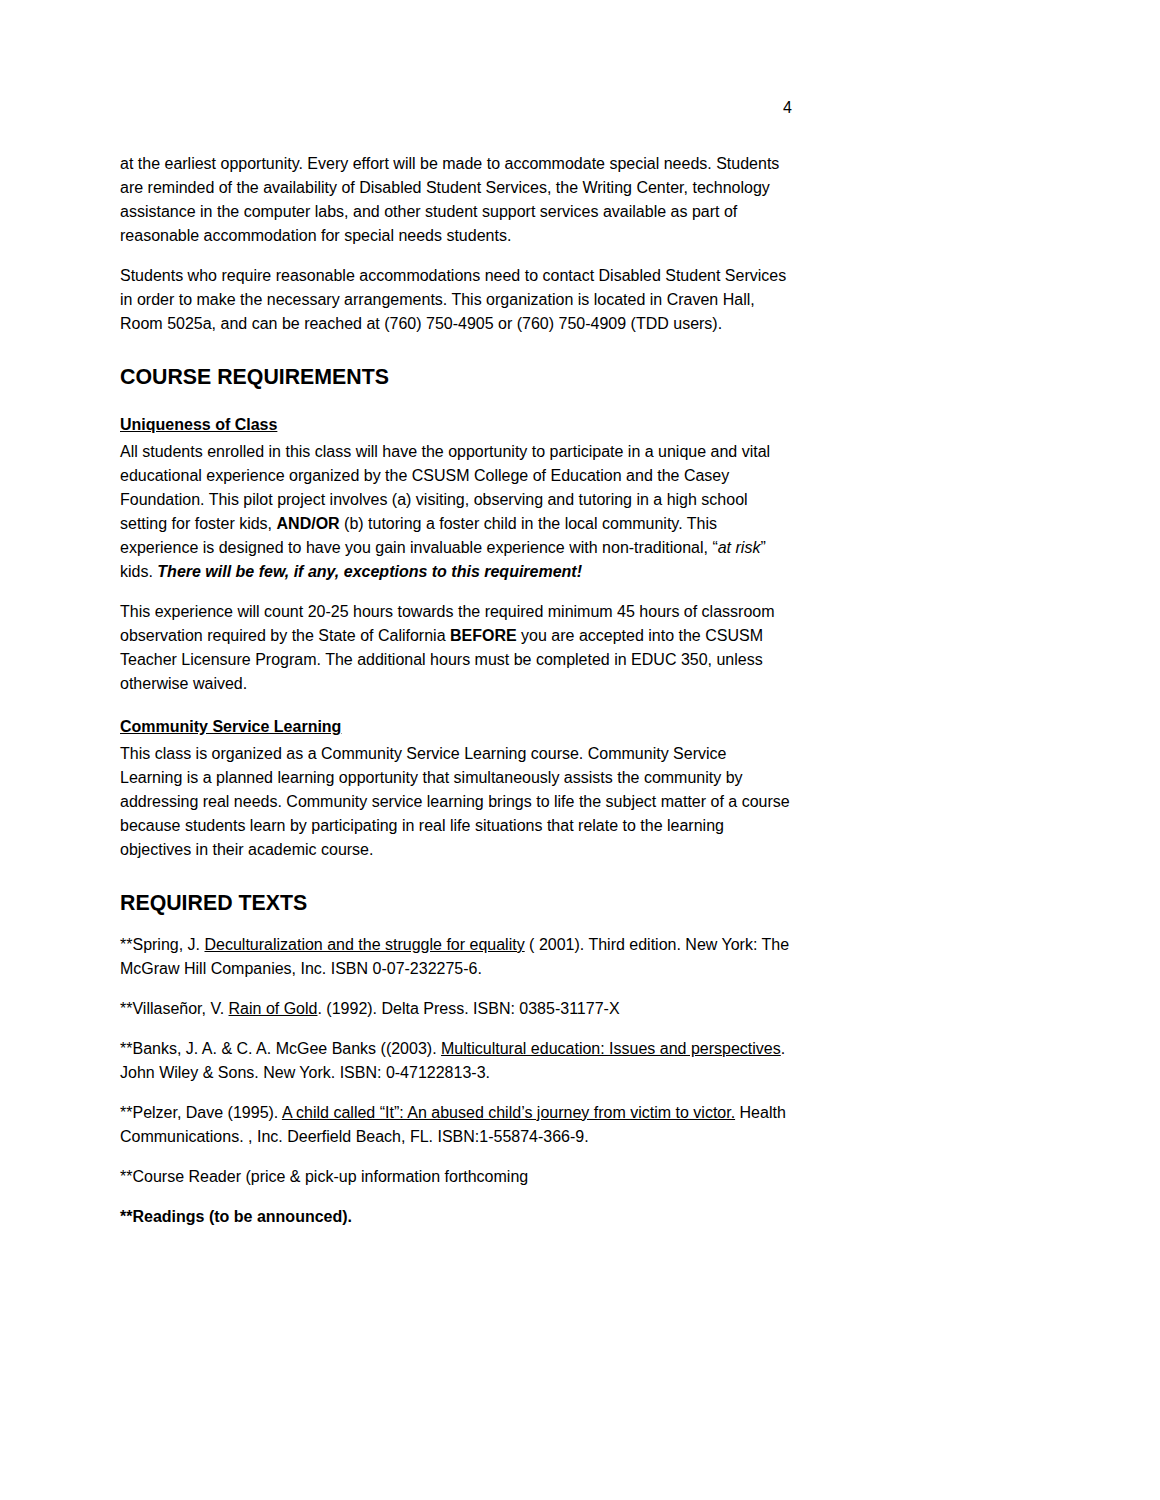4
at the earliest opportunity. Every effort will be made to accommodate special needs. Students are reminded of the availability of Disabled Student Services, the Writing Center, technology assistance in the computer labs, and other student support services available as part of reasonable accommodation for special needs students.
Students who require reasonable accommodations need to contact Disabled Student Services in order to make the necessary arrangements. This organization is located in Craven Hall, Room 5025a, and can be reached at (760) 750-4905 or (760) 750-4909 (TDD users).
COURSE REQUIREMENTS
Uniqueness of Class
All students enrolled in this class will have the opportunity to participate in a unique and vital educational experience organized by the CSUSM College of Education and the Casey Foundation. This pilot project involves (a) visiting, observing and tutoring in a high school setting for foster kids, AND/OR (b) tutoring a foster child in the local community. This experience is designed to have you gain invaluable experience with non-traditional, “at risk” kids. There will be few, if any, exceptions to this requirement!
This experience will count 20-25 hours towards the required minimum 45 hours of classroom observation required by the State of California BEFORE you are accepted into the CSUSM Teacher Licensure Program. The additional hours must be completed in EDUC 350, unless otherwise waived.
Community Service Learning
This class is organized as a Community Service Learning course. Community Service Learning is a planned learning opportunity that simultaneously assists the community by addressing real needs. Community service learning brings to life the subject matter of a course because students learn by participating in real life situations that relate to the learning objectives in their academic course.
REQUIRED TEXTS
**Spring, J. Deculturalization and the struggle for equality ( 2001). Third edition. New York: The McGraw Hill Companies, Inc. ISBN 0-07-232275-6.
**Villaseñor, V. Rain of Gold. (1992). Delta Press. ISBN: 0385-31177-X
**Banks, J. A. & C. A. McGee Banks ((2003). Multicultural education: Issues and perspectives. John Wiley & Sons. New York. ISBN: 0-47122813-3.
**Pelzer, Dave (1995). A child called “It”: An abused child’s journey from victim to victor. Health Communications. , Inc. Deerfield Beach, FL. ISBN:1-55874-366-9.
**Course Reader (price & pick-up information forthcoming
**Readings (to be announced).